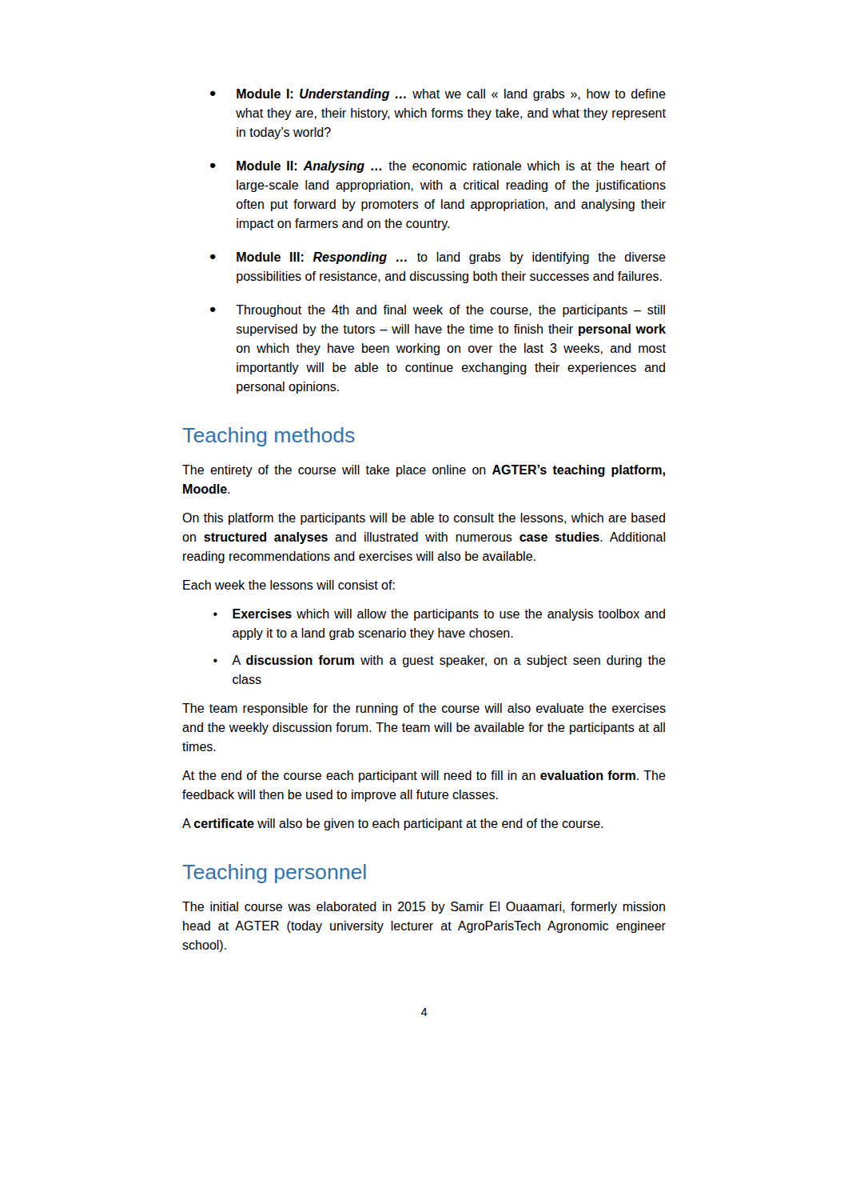Module I: Understanding … what we call « land grabs », how to define what they are, their history, which forms they take, and what they represent in today’s world?
Module II: Analysing … the economic rationale which is at the heart of large-scale land appropriation, with a critical reading of the justifications often put forward by promoters of land appropriation, and analysing their impact on farmers and on the country.
Module III: Responding … to land grabs by identifying the diverse possibilities of resistance, and discussing both their successes and failures.
Throughout the 4th and final week of the course, the participants – still supervised by the tutors – will have the time to finish their personal work on which they have been working on over the last 3 weeks, and most importantly will be able to continue exchanging their experiences and personal opinions.
Teaching methods
The entirety of the course will take place online on AGTER’s teaching platform, Moodle.
On this platform the participants will be able to consult the lessons, which are based on structured analyses and illustrated with numerous case studies. Additional reading recommendations and exercises will also be available.
Each week the lessons will consist of:
Exercises which will allow the participants to use the analysis toolbox and apply it to a land grab scenario they have chosen.
A discussion forum with a guest speaker, on a subject seen during the class
The team responsible for the running of the course will also evaluate the exercises and the weekly discussion forum. The team will be available for the participants at all times.
At the end of the course each participant will need to fill in an evaluation form. The feedback will then be used to improve all future classes.
A certificate will also be given to each participant at the end of the course.
Teaching personnel
The initial course was elaborated in 2015 by Samir El Ouaamari, formerly mission head at AGTER (today university lecturer at AgroParisTech Agronomic engineer school).
4